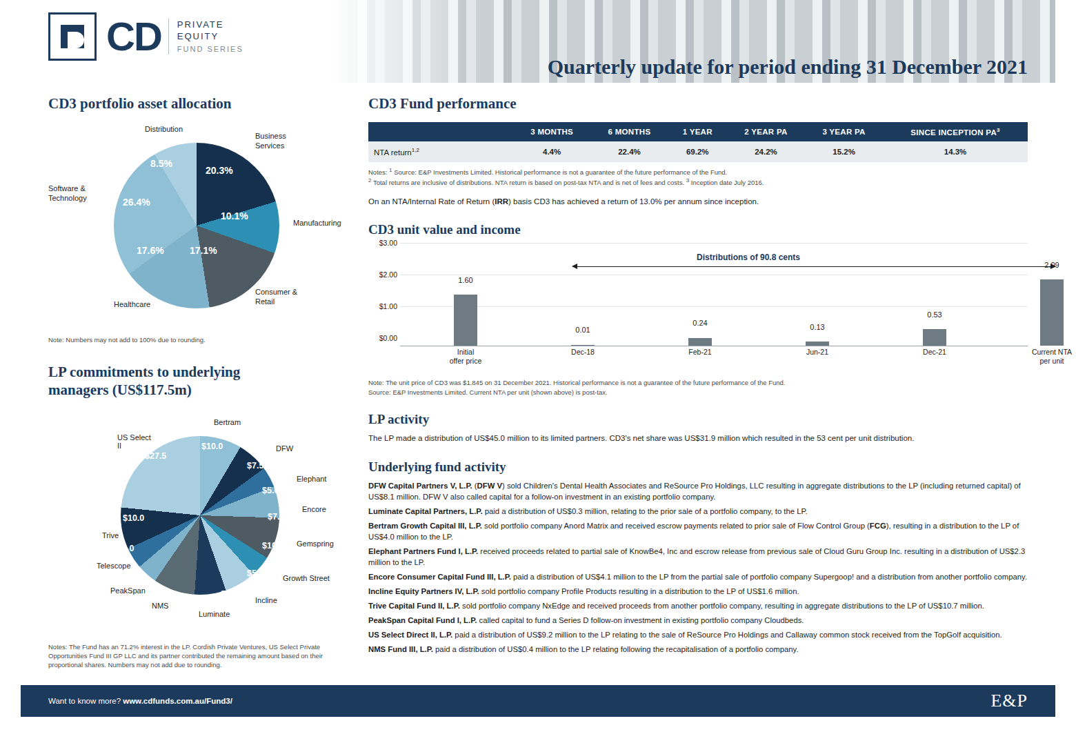CD
Private
Equity
Fund Series
Quarterly update for period ending 31 December 2021
CD3 portfolio asset allocation
Distribution
Business
Services
Manufacturing
Consumer &
Retail
Healthcare
Software &
Technology
20.3%
10.1%
17.1%
17.6%
26.4%
8.5%
Note: Numbers may not add to 100% due to rounding.
LP commitments to underlying
managers (US$117.5m)
Bertram
DFW
Elephant
Encore
Gemspring
Growth Street
Incline
Luminate
NMS
PeakSpan
Telescope
Trive
US Select
II
$10.0
$7.5
$5.0
$7.5
$10.0
$5.0
$7.5
$7.5
$10.0
$5.0
$5.0
$10.0
$27.5
Notes: The Fund has an 71.2% interest in the LP. Cordish Private Ventures, US Select Private Opportunities Fund III GP LLC and its partner contributed the remaining amount based on their proportional shares. Numbers may not add due to rounding.
CD3 Fund performance
| | 3 MONTHS | 6 MONTHS | 1 YEAR | 2 YEAR PA | 3 YEAR PA | SINCE INCEPTION PA 3 |
| --- | --- | --- | --- | --- | --- | --- |
| NTA return 1,2 | 4.4% | 22.4% | 69.2% | 24.2% | 15.2% | 14.3% |
Notes: 1 Source: E&P Investments Limited. Historical performance is not a guarantee of the future performance of the Fund.
2 Total returns are inclusive of distributions. NTA return is based on post-tax NTA and is net of fees and costs. 3 Inception date July 2016.
On an NTA/Internal Rate of Return (IRR) basis CD3 has achieved a return of 13.0% per annum since inception.
CD3 unit value and income
$3.00
$2.00
$1.00
$0.00
1.60
0.01
0.24
0.13
0.53
2.09
Distributions of 90.8 cents
Initial
offer price
Dec-18
Feb-21
Jun-21
Dec-21
Current NTA
per unit
Note: The unit price of CD3 was $1.845 on 31 December 2021. Historical performance is not a guarantee of the future performance of the Fund.
Source: E&P Investments Limited. Current NTA per unit (shown above) is post-tax.
LP activity
The LP made a distribution of US$45.0 million to its limited partners. CD3's net share was US$31.9 million which resulted in the 53 cent per unit distribution.
Underlying fund activity
DFW Capital Partners V, L.P. (DFW V) sold Children's Dental Health Associates and ReSource Pro Holdings, LLC resulting in aggregate distributions to the LP (including returned capital) of US$8.1 million. DFW V also called capital for a follow-on investment in an existing portfolio company.
Luminate Capital Partners, L.P. paid a distribution of US$0.3 million, relating to the prior sale of a portfolio company, to the LP.
Bertram Growth Capital III, L.P. sold portfolio company Anord Matrix and received escrow payments related to prior sale of Flow Control Group (FCG), resulting in a distribution to the LP of US$4.0 million to the LP.
Elephant Partners Fund I, L.P. received proceeds related to partial sale of KnowBe4, Inc and escrow release from previous sale of Cloud Guru Group Inc. resulting in a distribution of US$2.3 million to the LP.
Encore Consumer Capital Fund III, L.P. paid a distribution of US$4.1 million to the LP from the partial sale of portfolio company Supergoop! and a distribution from another portfolio company.
Incline Equity Partners IV, L.P. sold portfolio company Profile Products resulting in a distribution to the LP of US$1.6 million.
Trive Capital Fund II, L.P. sold portfolio company NxEdge and received proceeds from another portfolio company, resulting in aggregate distributions to the LP of US$10.7 million.
PeakSpan Capital Fund I, L.P. called capital to fund a Series D follow-on investment in existing portfolio company Cloudbeds.
US Select Direct II, L.P. paid a distribution of US$9.2 million to the LP relating to the sale of ReSource Pro Holdings and Callaway common stock received from the TopGolf acquisition.
NMS Fund III, L.P. paid a distribution of US$0.4 million to the LP relating following the recapitalisation of a portfolio company.
Want to know more? www.cdfunds.com.au/Fund3/
E&P